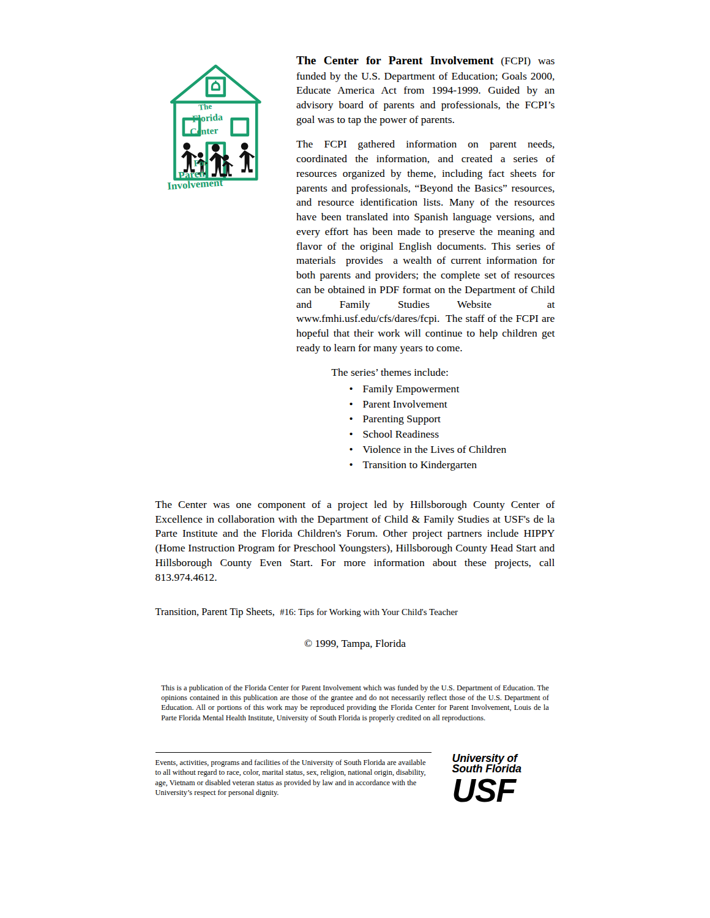The Florida Center For Parent Involvement
The Center for Parent Involvement (FCPI) was funded by the U.S. Department of Education; Goals 2000, Educate America Act from 1994-1999. Guided by an advisory board of parents and professionals, the FCPI’s goal was to tap the power of parents.
The FCPI gathered information on parent needs, coordinated the information, and created a series of resources organized by theme, including fact sheets for parents and professionals, “Beyond the Basics” resources, and resource identification lists. Many of the resources have been translated into Spanish language versions, and every effort has been made to preserve the meaning and flavor of the original English documents. This series of materials provides a wealth of current information for both parents and providers; the complete set of resources can be obtained in PDF format on the Department of Child and Family Studies Website at www.fmhi.usf.edu/cfs/dares/fcpi. The staff of the FCPI are hopeful that their work will continue to help children get ready to learn for many years to come.
The series’ themes include:
Family Empowerment
Parent Involvement
Parenting Support
School Readiness
Violence in the Lives of Children
Transition to Kindergarten
The Center was one component of a project led by Hillsborough County Center of Excellence in collaboration with the Department of Child & Family Studies at USF's de la Parte Institute and the Florida Children's Forum. Other project partners include HIPPY (Home Instruction Program for Preschool Youngsters), Hillsborough County Head Start and Hillsborough County Even Start. For more information about these projects, call 813.974.4612.
Transition, Parent Tip Sheets, #16: Tips for Working with Your Child's Teacher
© 1999, Tampa, Florida
This is a publication of the Florida Center for Parent Involvement which was funded by the U.S. Department of Education. The opinions contained in this publication are those of the grantee and do not necessarily reflect those of the U.S. Department of Education. All or portions of this work may be reproduced providing the Florida Center for Parent Involvement, Louis de la Parte Florida Mental Health Institute, University of South Florida is properly credited on all reproductions.
Events, activities, programs and facilities of the University of South Florida are available to all without regard to race, color, marital status, sex, religion, national origin, disability, age, Vietnam or disabled veteran status as provided by law and in accordance with the University’s respect for personal dignity.
University of South Florida USF